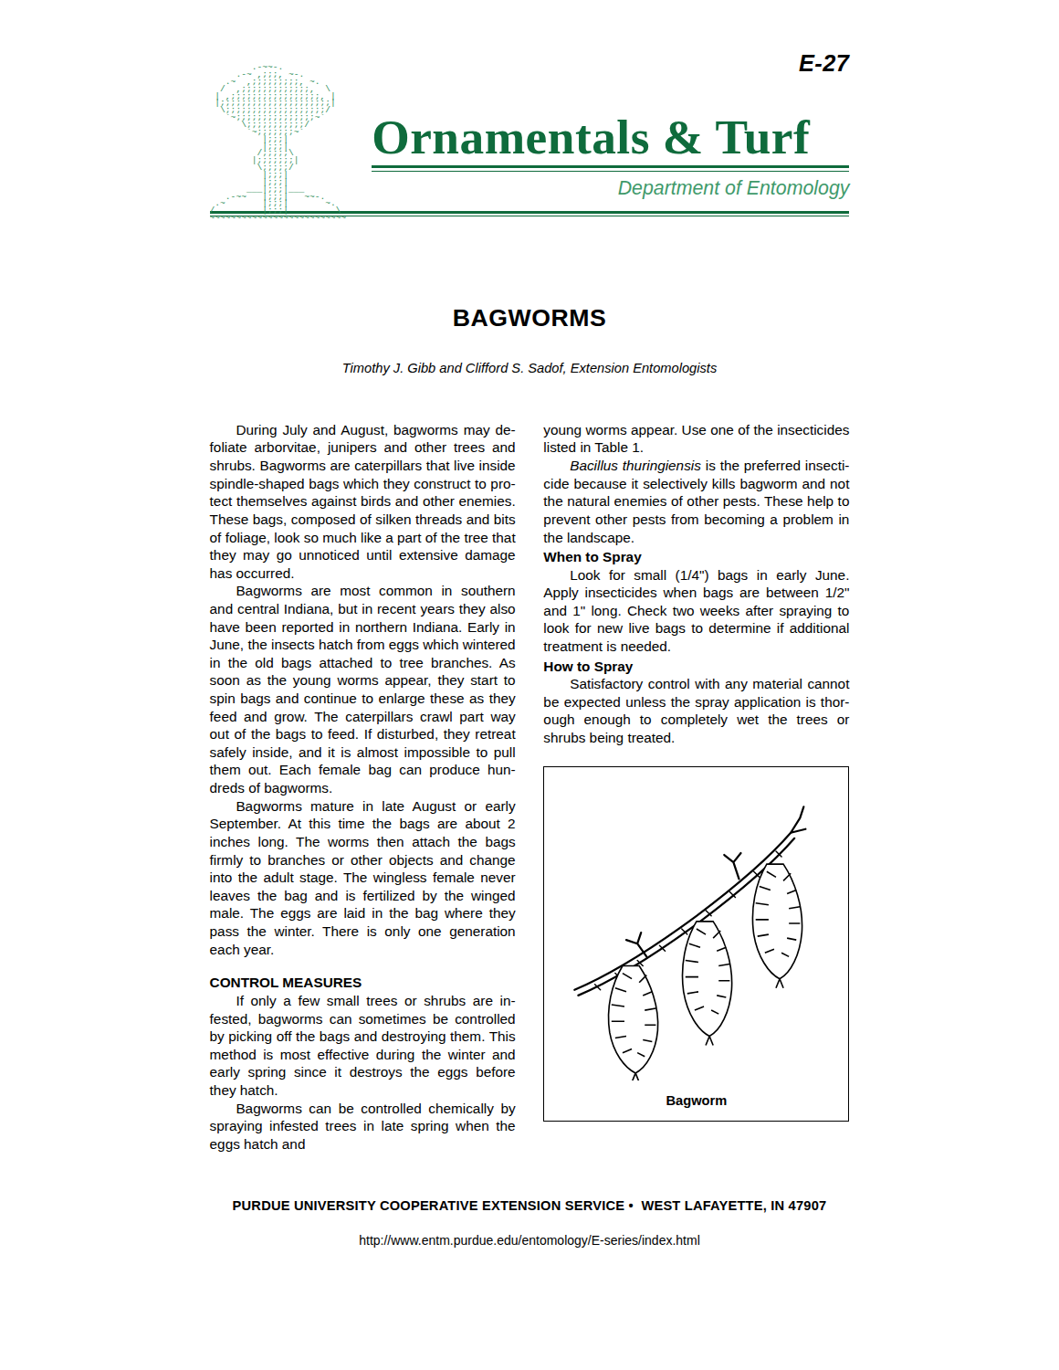E-27
.-~~-. .-~ ,;;;, ~-. .~ ,;;;;;;;;;, ~. / ,;;;;;;;;;;;;;, \ | ,;;;;;;;;;;;;;;;;;, | |;;;;;;;;;;;;;;;;;;;;;| \;;;;;;;;;;;;;;;;;;;/ `~;;;;;;;;;;;;;;;~` \;;;;;;;;;;;/ `~;;;;;;;~` |;;;| |;;;| /;;;;;\ |;;;;;;;| \;;;;;/ |;;;| |;;;| ___|;;;|___ .-~~ |;;;| ~~-. .~ |;;;| ~. / |;;;| \ ~~~~~~~~~~~~~~~~~~~~~~~~~~
Ornamentals & Turf
Department of Entomology
BAGWORMS
Timothy J. Gibb and Clifford S. Sadof, Extension Entomologists
During July and August, bagworms may defoliate arborvitae, junipers and other trees and shrubs. Bagworms are caterpillars that live inside spindle-shaped bags which they construct to protect themselves against birds and other enemies. These bags, composed of silken threads and bits of foliage, look so much like a part of the tree that they may go unnoticed until extensive damage has occurred.
Bagworms are most common in southern and central Indiana, but in recent years they also have been reported in northern Indiana. Early in June, the insects hatch from eggs which wintered in the old bags attached to tree branches. As soon as the young worms appear, they start to spin bags and continue to enlarge these as they feed and grow. The caterpillars crawl part way out of the bags to feed. If disturbed, they retreat safely inside, and it is almost impossible to pull them out. Each female bag can produce hundreds of bagworms.
Bagworms mature in late August or early September. At this time the bags are about 2 inches long. The worms then attach the bags firmly to branches or other objects and change into the adult stage. The wingless female never leaves the bag and is fertilized by the winged male. The eggs are laid in the bag where they pass the winter. There is only one generation each year.
Control Measures
If only a few small trees or shrubs are infested, bagworms can sometimes be controlled by picking off the bags and destroying them. This method is most effective during the winter and early spring since it destroys the eggs before they hatch.
Bagworms can be controlled chemically by spraying infested trees in late spring when the eggs hatch and
young worms appear. Use one of the insecticides listed in Table 1.
Bacillus thuringiensis is the preferred insecticide because it selectively kills bagworm and not the natural enemies of other pests. These help to prevent other pests from becoming a problem in the landscape.
When to Spray
Look for small (1/4") bags in early June. Apply insecticides when bags are between 1/2" and 1" long. Check two weeks after spraying to look for new live bags to determine if additional treatment is needed.
How to Spray
Satisfactory control with any material cannot be expected unless the spray application is thorough enough to completely wet the trees or shrubs being treated.
Bagworm
PURDUE UNIVERSITY COOPERATIVE EXTENSION SERVICE • WEST LAFAYETTE, IN 47907
http://www.entm.purdue.edu/entomology/E-series/index.html